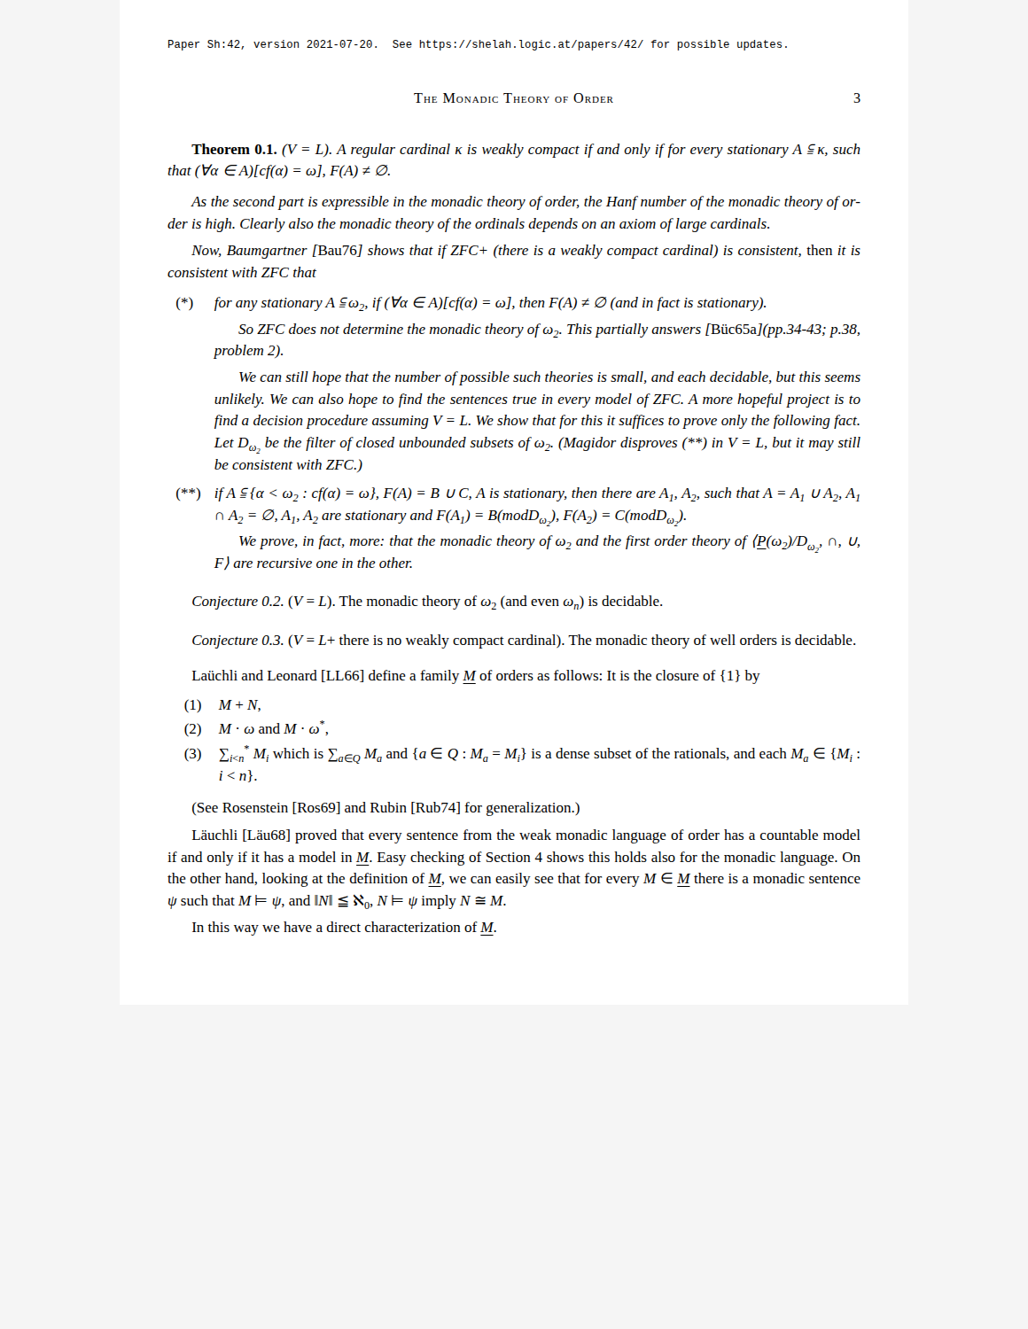Paper Sh:42, version 2021-07-20. See https://shelah.logic.at/papers/42/ for possible updates.
The Monadic Theory of Order 3
Theorem 0.1. (V = L). A regular cardinal κ is weakly compact if and only if for every stationary A ⫅ κ, such that (∀α ∈ A)[cf(α) = ω], F(A) ≠ ∅.
As the second part is expressible in the monadic theory of order, the Hanf number of the monadic theory of order is high. Clearly also the monadic theory of the ordinals depends on an axiom of large cardinals.
Now, Baumgartner [Bau76] shows that if ZFC+ (there is a weakly compact cardinal) is consistent, then it is consistent with ZFC that
(*) for any stationary A ⫅ ω2, if (∀α ∈ A)[cf(α) = ω], then F(A) ≠ ∅ (and in fact is stationary).
So ZFC does not determine the monadic theory of ω2. This partially answers [Büc65a](pp.34-43; p.38, problem 2).
We can still hope that the number of possible such theories is small, and each decidable, but this seems unlikely. We can also hope to find the sentences true in every model of ZFC. A more hopeful project is to find a decision procedure assuming V = L. We show that for this it suffices to prove only the following fact. Let Dω2 be the filter of closed unbounded subsets of ω2. (Magidor disproves (**) in V = L, but it may still be consistent with ZFC.)
(**) if A ⫅ {α < ω2 : cf(α) = ω}, F(A) = B ∪ C, A is stationary, then there are A1, A2, such that A = A1 ∪ A2, A1 ∩ A2 = ∅, A1, A2 are stationary and F(A1) = B(modDω2), F(A2) = C(modDω2).
We prove, in fact, more: that the monadic theory of ω2 and the first order theory of ⟨P(ω2)/Dω2, ∩, ∪, F⟩ are recursive one in the other.
Conjecture 0.2. (V = L). The monadic theory of ω2 (and even ωn) is decidable.
Conjecture 0.3. (V = L+ there is no weakly compact cardinal). The monadic theory of well orders is decidable.
Laüchli and Leonard [LL66] define a family M of orders as follows: It is the closure of {1} by
(1) M + N,
(2) M · ω and M · ω*,
(3) ∑i<n* Mi which is ∑a∈Q Ma and {a ∈ Q : Ma = Mi} is a dense subset of the rationals, and each Ma ∈ {Mi : i < n}.
(See Rosenstein [Ros69] and Rubin [Rub74] for generalization.)
Läuchli [Läu68] proved that every sentence from the weak monadic language of order has a countable model if and only if it has a model in M. Easy checking of Section 4 shows this holds also for the monadic language. On the other hand, looking at the definition of M, we can easily see that for every M ∈ M there is a monadic sentence ψ such that M ⊨ ψ, and ‖N‖ ≦ ℵ0, N ⊨ ψ imply N ≅ M.
In this way we have a direct characterization of M.